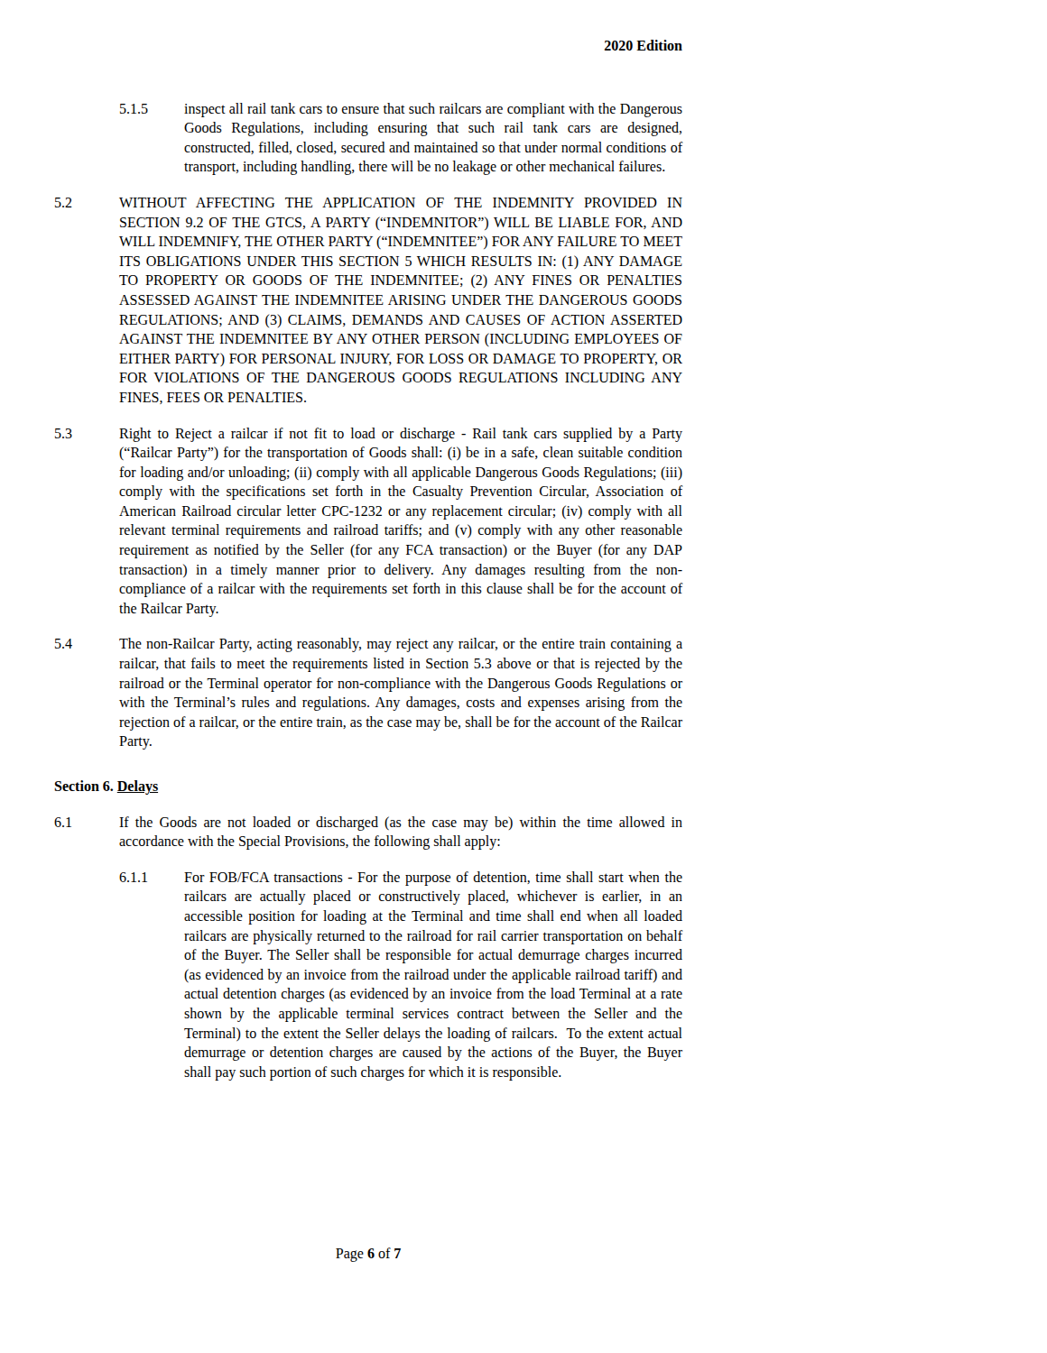2020 Edition
5.1.5
inspect all rail tank cars to ensure that such railcars are compliant with the Dangerous Goods Regulations, including ensuring that such rail tank cars are designed, constructed, filled, closed, secured and maintained so that under normal conditions of transport, including handling, there will be no leakage or other mechanical failures.
5.2
Without affecting the application of the indemnity provided in Section 9.2 of the GTCS, a Party (“Indemnitor”) will be liable for, and will indemnify, the other Party (“Indemnitee”) for any failure to meet its obligations under this Section 5 which results in: (1) any damage to property or goods of the Indemnitee; (2) any fines or penalties assessed against the Indemnitee arising under the Dangerous Goods Regulations; and (3) claims, demands and causes of action asserted against the Indemnitee by any other person (including employees of either Party) for personal injury, for loss or damage to property, or for violations of the Dangerous Goods Regulations including any fines, fees or penalties.
5.3
Right to Reject a railcar if not fit to load or discharge - Rail tank cars supplied by a Party (“Railcar Party”) for the transportation of Goods shall: (i) be in a safe, clean suitable condition for loading and/or unloading; (ii) comply with all applicable Dangerous Goods Regulations; (iii) comply with the specifications set forth in the Casualty Prevention Circular, Association of American Railroad circular letter CPC-1232 or any replacement circular; (iv) comply with all relevant terminal requirements and railroad tariffs; and (v) comply with any other reasonable requirement as notified by the Seller (for any FCA transaction) or the Buyer (for any DAP transaction) in a timely manner prior to delivery. Any damages resulting from the non-compliance of a railcar with the requirements set forth in this clause shall be for the account of the Railcar Party.
5.4
The non-Railcar Party, acting reasonably, may reject any railcar, or the entire train containing a railcar, that fails to meet the requirements listed in Section 5.3 above or that is rejected by the railroad or the Terminal operator for non-compliance with the Dangerous Goods Regulations or with the Terminal’s rules and regulations. Any damages, costs and expenses arising from the rejection of a railcar, or the entire train, as the case may be, shall be for the account of the Railcar Party.
Section 6. Delays
6.1
If the Goods are not loaded or discharged (as the case may be) within the time allowed in accordance with the Special Provisions, the following shall apply:
6.1.1
For FOB/FCA transactions - For the purpose of detention, time shall start when the railcars are actually placed or constructively placed, whichever is earlier, in an accessible position for loading at the Terminal and time shall end when all loaded railcars are physically returned to the railroad for rail carrier transportation on behalf of the Buyer. The Seller shall be responsible for actual demurrage charges incurred (as evidenced by an invoice from the railroad under the applicable railroad tariff) and actual detention charges (as evidenced by an invoice from the load Terminal at a rate shown by the applicable terminal services contract between the Seller and the Terminal) to the extent the Seller delays the loading of railcars. To the extent actual demurrage or detention charges are caused by the actions of the Buyer, the Buyer shall pay such portion of such charges for which it is responsible.
Page 6 of 7